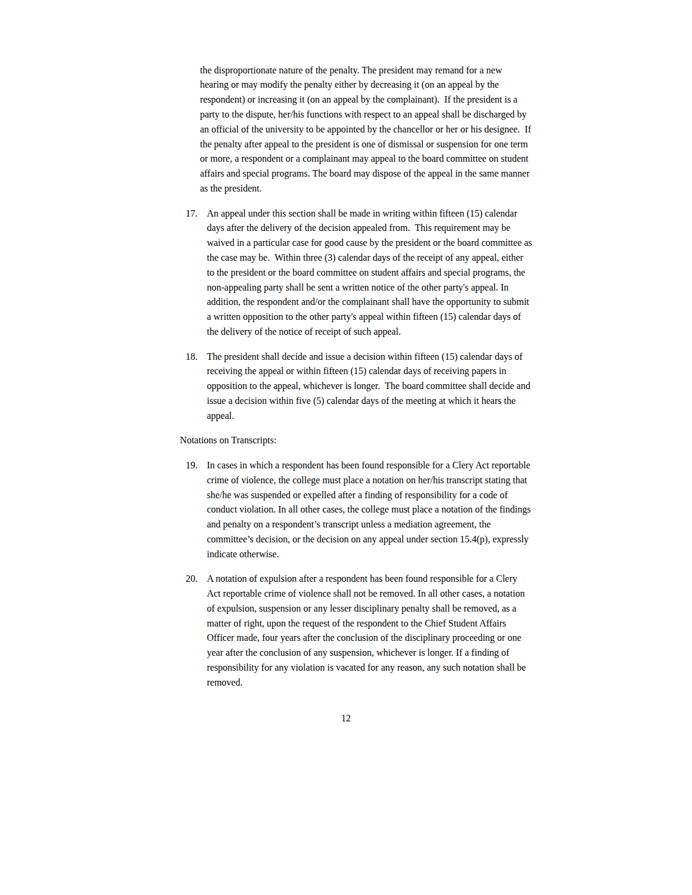the disproportionate nature of the penalty. The president may remand for a new hearing or may modify the penalty either by decreasing it (on an appeal by the respondent) or increasing it (on an appeal by the complainant). If the president is a party to the dispute, her/his functions with respect to an appeal shall be discharged by an official of the university to be appointed by the chancellor or her or his designee. If the penalty after appeal to the president is one of dismissal or suspension for one term or more, a respondent or a complainant may appeal to the board committee on student affairs and special programs. The board may dispose of the appeal in the same manner as the president.
An appeal under this section shall be made in writing within fifteen (15) calendar days after the delivery of the decision appealed from. This requirement may be waived in a particular case for good cause by the president or the board committee as the case may be. Within three (3) calendar days of the receipt of any appeal, either to the president or the board committee on student affairs and special programs, the non-appealing party shall be sent a written notice of the other party's appeal. In addition, the respondent and/or the complainant shall have the opportunity to submit a written opposition to the other party's appeal within fifteen (15) calendar days of the delivery of the notice of receipt of such appeal.
The president shall decide and issue a decision within fifteen (15) calendar days of receiving the appeal or within fifteen (15) calendar days of receiving papers in opposition to the appeal, whichever is longer. The board committee shall decide and issue a decision within five (5) calendar days of the meeting at which it hears the appeal.
Notations on Transcripts:
In cases in which a respondent has been found responsible for a Clery Act reportable crime of violence, the college must place a notation on her/his transcript stating that she/he was suspended or expelled after a finding of responsibility for a code of conduct violation. In all other cases, the college must place a notation of the findings and penalty on a respondent’s transcript unless a mediation agreement, the committee’s decision, or the decision on any appeal under section 15.4(p), expressly indicate otherwise.
A notation of expulsion after a respondent has been found responsible for a Clery Act reportable crime of violence shall not be removed. In all other cases, a notation of expulsion, suspension or any lesser disciplinary penalty shall be removed, as a matter of right, upon the request of the respondent to the Chief Student Affairs Officer made, four years after the conclusion of the disciplinary proceeding or one year after the conclusion of any suspension, whichever is longer. If a finding of responsibility for any violation is vacated for any reason, any such notation shall be removed.
12